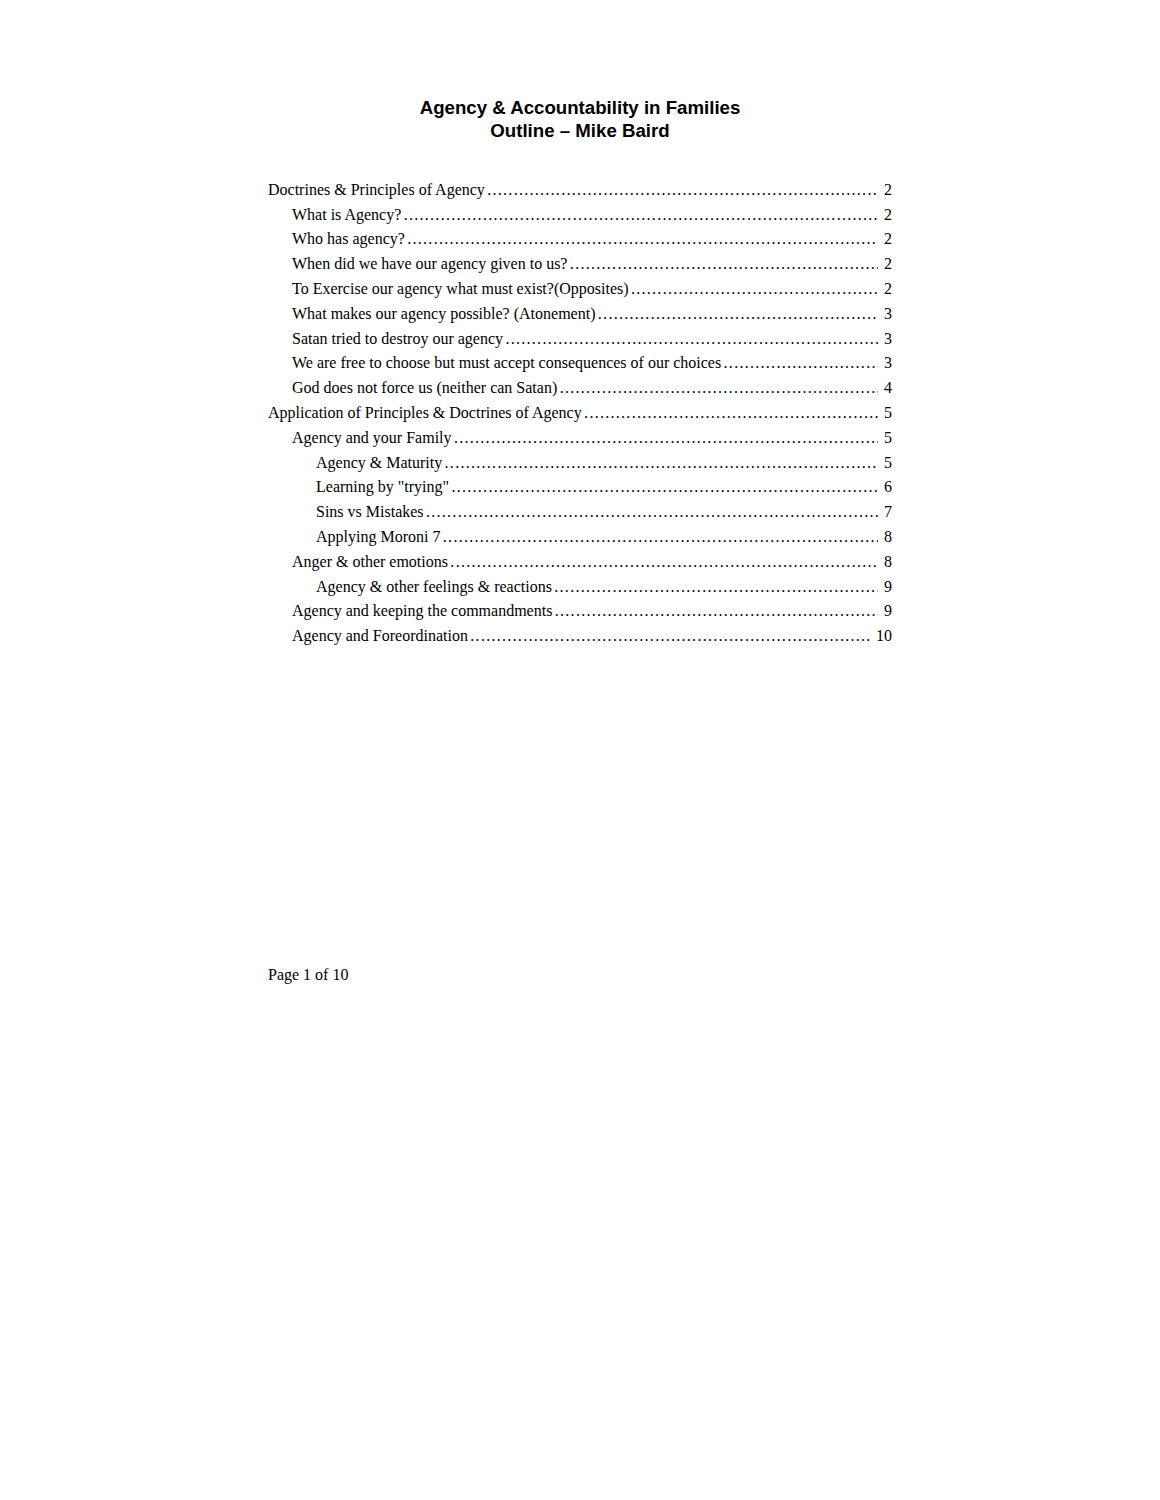Agency & Accountability in FamiliesOutline – Mike Baird
Doctrines & Principles of Agency............................................................................................................................ 2
What is Agency?............................................................................................................................ 2
Who has agency?............................................................................................................................ 2
When did we have our agency given to us?............................................................................................................................ 2
To Exercise our agency what must exist?(Opposites)............................................................................................................................ 2
What makes our agency possible? (Atonement)............................................................................................................................ 3
Satan tried to destroy our agency............................................................................................................................ 3
We are free to choose but must accept consequences of our choices............................................................................................................................ 3
God does not force us (neither can Satan)............................................................................................................................ 4
Application of Principles & Doctrines of Agency............................................................................................................................ 5
Agency and your Family............................................................................................................................ 5
Agency & Maturity............................................................................................................................ 5
Learning by "trying"............................................................................................................................ 6
Sins vs Mistakes............................................................................................................................ 7
Applying Moroni 7............................................................................................................................ 8
Anger & other emotions............................................................................................................................ 8
Agency & other feelings & reactions............................................................................................................................ 9
Agency and keeping the commandments............................................................................................................................ 9
Agency and Foreordination............................................................................................................................ 10
Page 1 of 10